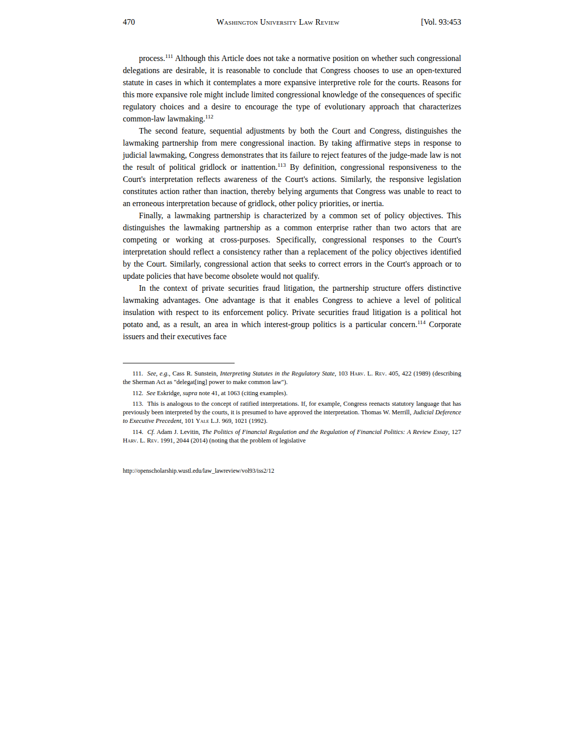470 Washington University Law Review [Vol. 93:453
process.111 Although this Article does not take a normative position on whether such congressional delegations are desirable, it is reasonable to conclude that Congress chooses to use an open-textured statute in cases in which it contemplates a more expansive interpretive role for the courts. Reasons for this more expansive role might include limited congressional knowledge of the consequences of specific regulatory choices and a desire to encourage the type of evolutionary approach that characterizes common-law lawmaking.112
The second feature, sequential adjustments by both the Court and Congress, distinguishes the lawmaking partnership from mere congressional inaction. By taking affirmative steps in response to judicial lawmaking, Congress demonstrates that its failure to reject features of the judge-made law is not the result of political gridlock or inattention.113 By definition, congressional responsiveness to the Court's interpretation reflects awareness of the Court's actions. Similarly, the responsive legislation constitutes action rather than inaction, thereby belying arguments that Congress was unable to react to an erroneous interpretation because of gridlock, other policy priorities, or inertia.
Finally, a lawmaking partnership is characterized by a common set of policy objectives. This distinguishes the lawmaking partnership as a common enterprise rather than two actors that are competing or working at cross-purposes. Specifically, congressional responses to the Court's interpretation should reflect a consistency rather than a replacement of the policy objectives identified by the Court. Similarly, congressional action that seeks to correct errors in the Court's approach or to update policies that have become obsolete would not qualify.
In the context of private securities fraud litigation, the partnership structure offers distinctive lawmaking advantages. One advantage is that it enables Congress to achieve a level of political insulation with respect to its enforcement policy. Private securities fraud litigation is a political hot potato and, as a result, an area in which interest-group politics is a particular concern.114 Corporate issuers and their executives face
111. See, e.g., Cass R. Sunstein, Interpreting Statutes in the Regulatory State, 103 Harv. L. Rev. 405, 422 (1989) (describing the Sherman Act as "delegat[ing] power to make common law").
112. See Eskridge, supra note 41, at 1063 (citing examples).
113. This is analogous to the concept of ratified interpretations. If, for example, Congress reenacts statutory language that has previously been interpreted by the courts, it is presumed to have approved the interpretation. Thomas W. Merrill, Judicial Deference to Executive Precedent, 101 Yale L.J. 969, 1021 (1992).
114. Cf. Adam J. Levitin, The Politics of Financial Regulation and the Regulation of Financial Politics: A Review Essay, 127 Harv. L. Rev. 1991, 2044 (2014) (noting that the problem of legislative
http://openscholarship.wustl.edu/law_lawreview/vol93/iss2/12